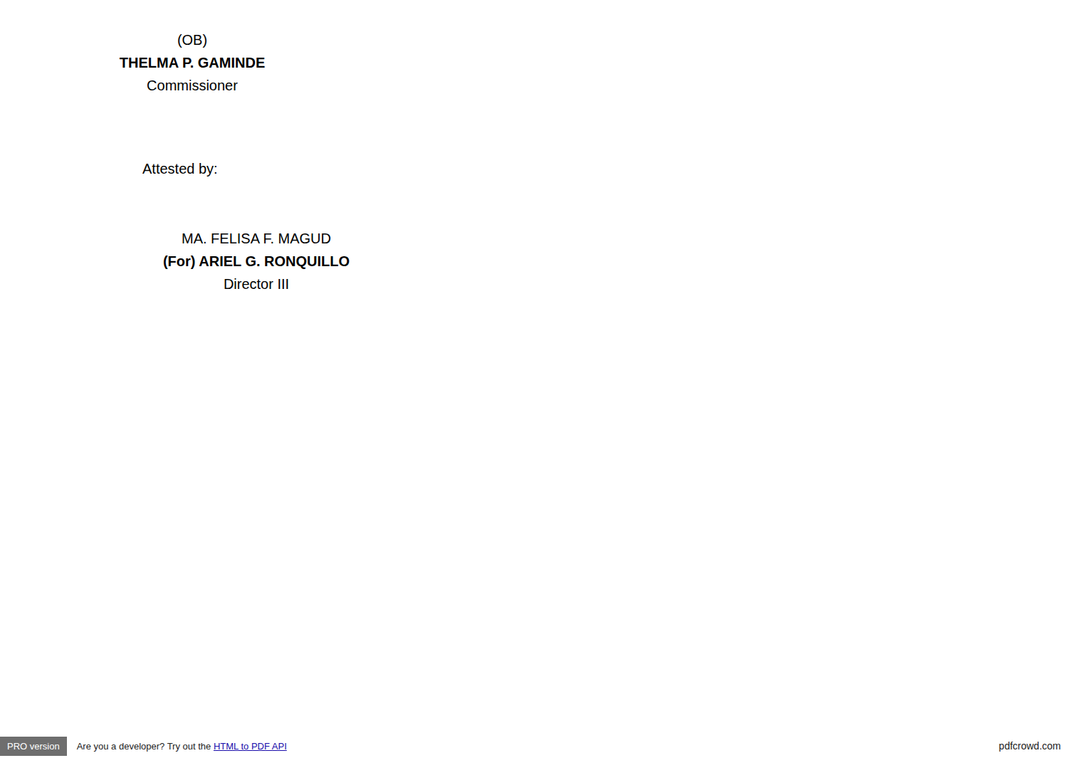(OB)
THELMA P. GAMINDE
Commissioner
Attested by:
MA. FELISA F. MAGUD
(For) ARIEL G. RONQUILLO
Director III
PRO version Are you a developer? Try out the HTML to PDF API
pdfcrowd.com